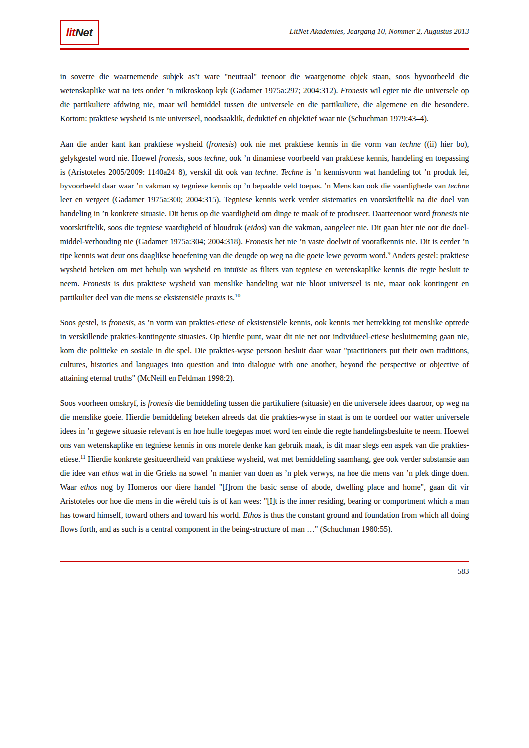lit Net
LitNet Akademies, Jaargang 10, Nommer 2, Augustus 2013
in soverre die waarnemende subjek as’t ware "neutraal" teenoor die waargenome objek staan, soos byvoorbeeld die wetenskaplike wat na iets onder ’n mikroskoop kyk (Gadamer 1975a:297; 2004:312). Fronesis wil egter nie die universele op die partikuliere afdwing nie, maar wil bemiddel tussen die universele en die partikuliere, die algemene en die besondere. Kortom: praktiese wysheid is nie universeel, noodsaaklik, deduktief en objektief waar nie (Schuchman 1979:43–4).
Aan die ander kant kan praktiese wysheid (fronesis) ook nie met praktiese kennis in die vorm van techne ((ii) hier bo), gelykgestel word nie. Hoewel fronesis, soos techne, ook ’n dinamiese voorbeeld van praktiese kennis, handeling en toepassing is (Aristoteles 2005/2009: 1140a24–8), verskil dit ook van techne. Techne is ’n kennisvorm wat handeling tot ’n produk lei, byvoorbeeld daar waar ’n vakman sy tegniese kennis op ’n bepaalde veld toepas. ’n Mens kan ook die vaardighede van techne leer en vergeet (Gadamer 1975a:300; 2004:315). Tegniese kennis werk verder sistematies en voorskriftelik na die doel van handeling in ’n konkrete situasie. Dit berus op die vaardigheid om dinge te maak of te produseer. Daarteenoor word fronesis nie voorskriftelik, soos die tegniese vaardigheid of bloudruk (eidos) van die vakman, aangeleer nie. Dit gaan hier nie oor die doel-middel-verhouding nie (Gadamer 1975a:304; 2004:318). Fronesis het nie ’n vaste doelwit of voorafkennis nie. Dit is eerder ’n tipe kennis wat deur ons daaglikse beoefening van die deugde op weg na die goeie lewe gevorm word.9 Anders gestel: praktiese wysheid beteken om met behulp van wysheid en intuïsie as filters van tegniese en wetenskaplike kennis die regte besluit te neem. Fronesis is dus praktiese wysheid van menslike handeling wat nie bloot universeel is nie, maar ook kontingent en partikulier deel van die mens se eksistensiële praxis is.10
Soos gestel, is fronesis, as ’n vorm van prakties-etiese of eksistensiële kennis, ook kennis met betrekking tot menslike optrede in verskillende prakties-kontingente situasies. Op hierdie punt, waar dit nie net oor individueel-etiese besluitneming gaan nie, kom die politieke en sosiale in die spel. Die prakties-wyse persoon besluit daar waar "practitioners put their own traditions, cultures, histories and languages into question and into dialogue with one another, beyond the perspective or objective of attaining eternal truths" (McNeill en Feldman 1998:2).
Soos voorheen omskryf, is fronesis die bemiddeling tussen die partikuliere (situasie) en die universele idees daaroor, op weg na die menslike goeie. Hierdie bemiddeling beteken alreeds dat die prakties-wyse in staat is om te oordeel oor watter universele idees in ’n gegewe situasie relevant is en hoe hulle toegepas moet word ten einde die regte handelingsbesluite te neem. Hoewel ons van wetenskaplike en tegniese kennis in ons morele denke kan gebruik maak, is dit maar slegs een aspek van die prakties-etiese.11 Hierdie konkrete gesitueerdheid van praktiese wysheid, wat met bemiddeling saamhang, gee ook verder substansie aan die idee van ethos wat in die Grieks na sowel ’n manier van doen as ’n plek verwys, na hoe die mens van ’n plek dinge doen. Waar ethos nog by Homeros oor diere handel "[f]rom the basic sense of abode, dwelling place and home", gaan dit vir Aristoteles oor hoe die mens in die wêreld tuis is of kan wees: "[I]t is the inner residing, bearing or comportment which a man has toward himself, toward others and toward his world. Ethos is thus the constant ground and foundation from which all doing flows forth, and as such is a central component in the being-structure of man …" (Schuchman 1980:55).
583